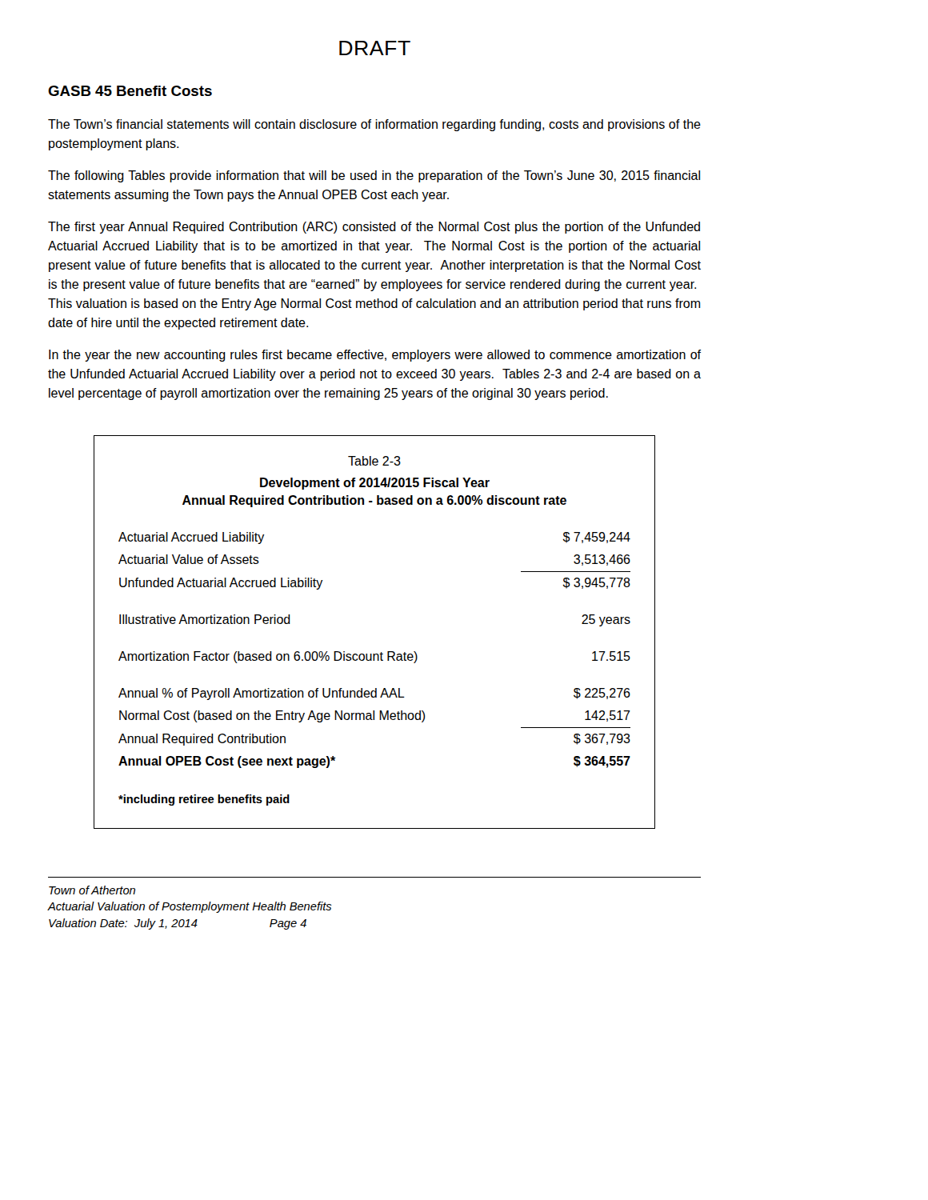DRAFT
GASB 45 Benefit Costs
The Town’s financial statements will contain disclosure of information regarding funding, costs and provisions of the postemployment plans.
The following Tables provide information that will be used in the preparation of the Town’s June 30, 2015 financial statements assuming the Town pays the Annual OPEB Cost each year.
The first year Annual Required Contribution (ARC) consisted of the Normal Cost plus the portion of the Unfunded Actuarial Accrued Liability that is to be amortized in that year. The Normal Cost is the portion of the actuarial present value of future benefits that is allocated to the current year. Another interpretation is that the Normal Cost is the present value of future benefits that are “earned” by employees for service rendered during the current year. This valuation is based on the Entry Age Normal Cost method of calculation and an attribution period that runs from date of hire until the expected retirement date.
In the year the new accounting rules first became effective, employers were allowed to commence amortization of the Unfunded Actuarial Accrued Liability over a period not to exceed 30 years. Tables 2-3 and 2-4 are based on a level percentage of payroll amortization over the remaining 25 years of the original 30 years period.
Table 2-3
Development of 2014/2015 Fiscal Year
Annual Required Contribution - based on a 6.00% discount rate
| Actuarial Accrued Liability | $ 7,459,244 |
| Actuarial Value of Assets | 3,513,466 |
| Unfunded Actuarial Accrued Liability | $ 3,945,778 |
| Illustrative Amortization Period | 25 years |
| Amortization Factor (based on 6.00% Discount Rate) | 17.515 |
| Annual % of Payroll Amortization of Unfunded AAL | $ 225,276 |
| Normal Cost (based on the Entry Age Normal Method) | 142,517 |
| Annual Required Contribution | $ 367,793 |
| Annual OPEB Cost (see next page)* | $ 364,557 |
*including retiree benefits paid
Town of Atherton
Actuarial Valuation of Postemployment Health Benefits
Valuation Date: July 1, 2014 Page 4